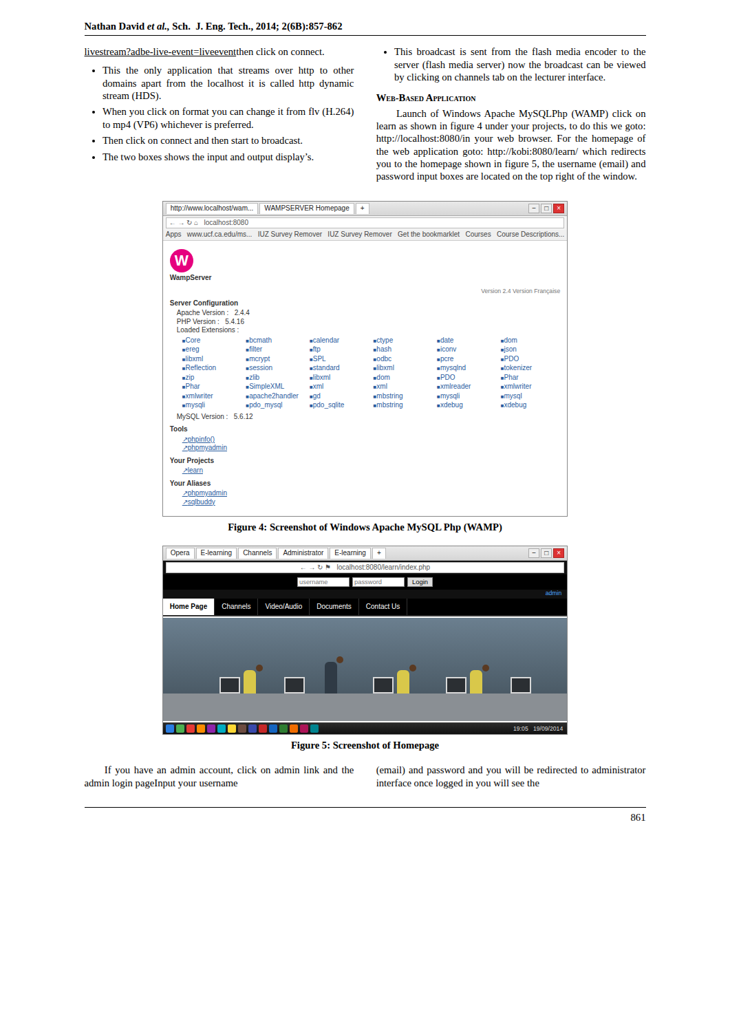Nathan David et al., Sch. J. Eng. Tech., 2014; 2(6B):857-862
livestream?adbe-live-event=liveeventthen click on connect.
This the only application that streams over http to other domains apart from the localhost it is called http dynamic stream (HDS).
When you click on format you can change it from flv (H.264) to mp4 (VP6) whichever is preferred.
Then click on connect and then start to broadcast.
The two boxes shows the input and output display’s.
This broadcast is sent from the flash media encoder to the server (flash media server) now the broadcast can be viewed by clicking on channels tab on the lecturer interface.
Web-Based Application
Launch of Windows Apache MySQLPhp (WAMP) click on learn as shown in figure 4 under your projects, to do this we goto: http://localhost:8080/in your web browser. For the homepage of the web application goto: http://kobi:8080/learn/ which redirects you to the homepage shown in figure 5, the username (email) and password input boxes are located on the top right of the window.
http://www.localhost/wam... WAMPSERVER Homepage+
−□×
← → ↻ ⌂ localhost:8080
Apps www.ucf.ca.edu/ms... IUZ Survey Remover IUZ Survey Remover Get the bookmarklet Courses Course Descriptions... Application - Applic... Admissions | Maste... Master of Science in...
W
WampServer
Version 2.4 Version Française
Server Configuration
Apache Version : 2.4.4
PHP Version : 5.4.16
Loaded Extensions :
Core bcmath calendar ctype date dom ereg filter ftp hash iconv json libxml mcrypt SPL odbc pcre PDO Reflection session standard libxml mysqlnd tokenizer zip zlib libxml dom PDO Phar Phar SimpleXML xml xml xmlreader xmlwriter xmlwriter apache2handler gd mbstring mysqli mysql mysqli pdo_mysql pdo_sqlite mbstring xdebug xdebug
MySQL Version : 5.6.12
Tools
phpinfo() phpmyadmin
Your Projects
learn
Your Aliases
phpmyadmin sqlbuddy
Figure 4: Screenshot of Windows Apache MySQL Php (WAMP)
Opera E-learning Channels Administrator E-learning+
−□×
← → ↻ ⚑ localhost:8080/learn/index.php
Login
admin
Home Page
Channels
Video/Audio
Documents
Contact Us
19:05 19/09/2014
Figure 5: Screenshot of Homepage
If you have an admin account, click on admin link and the admin login pageInput your username
(email) and password and you will be redirected to administrator interface once logged in you will see the
861